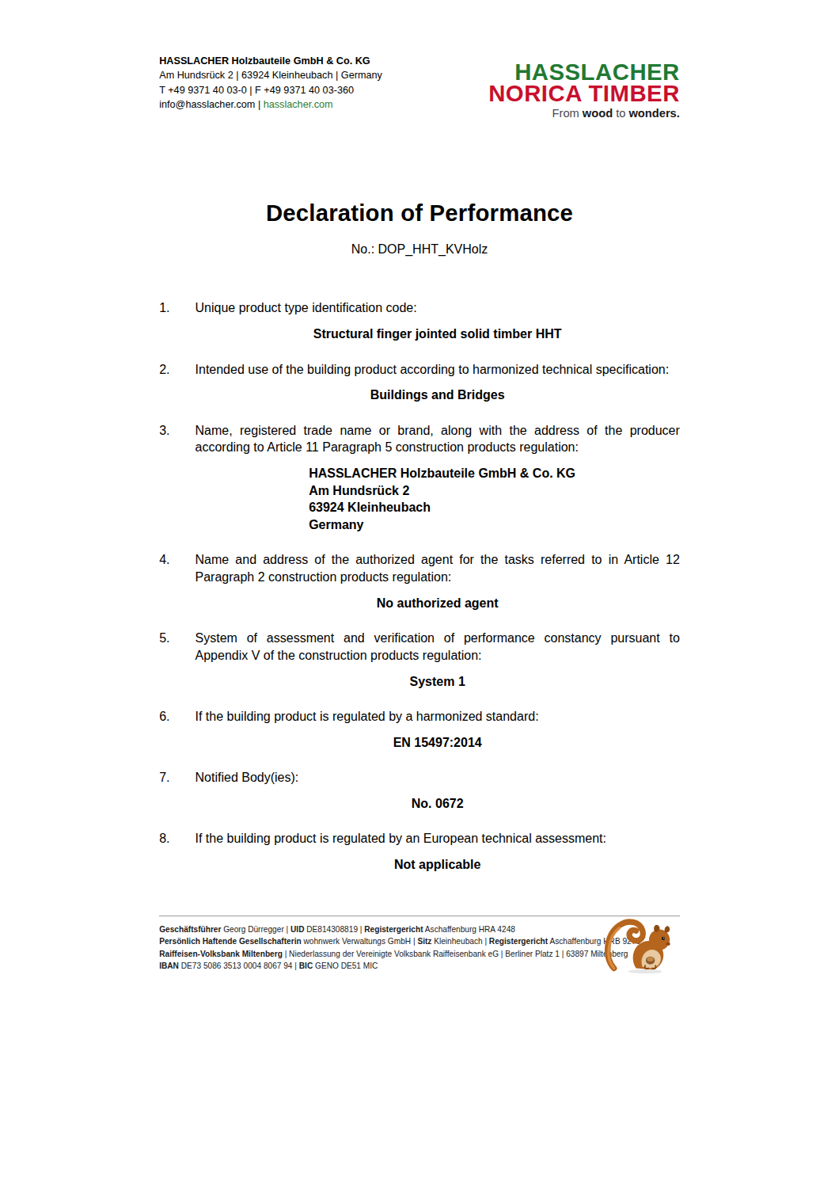HASSLACHER Holzbauteile GmbH & Co. KG
Am Hundsrück 2 | 63924 Kleinheubach | Germany
T +49 9371 40 03-0 | F +49 9371 40 03-360
info@hasslacher.com | hasslacher.com
HASSLACHER
NORICA TIMBER
From wood to wonders.
Declaration of Performance
No.: DOP_HHT_KVHolz
Unique product type identification code:
Structural finger jointed solid timber HHT
Intended use of the building product according to harmonized technical specification:
Buildings and Bridges
Name, registered trade name or brand, along with the address of the producer according to Article 11 Paragraph 5 construction products regulation:
HASSLACHER Holzbauteile GmbH & Co. KG
Am Hundsrück 2
63924 Kleinheubach
Germany
Name and address of the authorized agent for the tasks referred to in Article 12 Paragraph 2 construction products regulation:
No authorized agent
System of assessment and verification of performance constancy pursuant to Appendix V of the construction products regulation:
System 1
If the building product is regulated by a harmonized standard:
EN 15497:2014
Notified Body(ies):
No. 0672
If the building product is regulated by an European technical assessment:
Not applicable
Geschäftsführer Georg Dürregger | UID DE814308819 | Registergericht Aschaffenburg HRA 4248
Persönlich Haftende Gesellschafterin wohnwerk Verwaltungs GmbH | Sitz Kleinheubach | Registergericht Aschaffenburg HRB 9276
Raiffeisen-Volksbank Miltenberg | Niederlassung der Vereinigte Volksbank Raiffeisenbank eG | Berliner Platz 1 | 63897 Miltenberg
IBAN DE73 5086 3513 0004 8067 94 | BIC GENO DE51 MIC